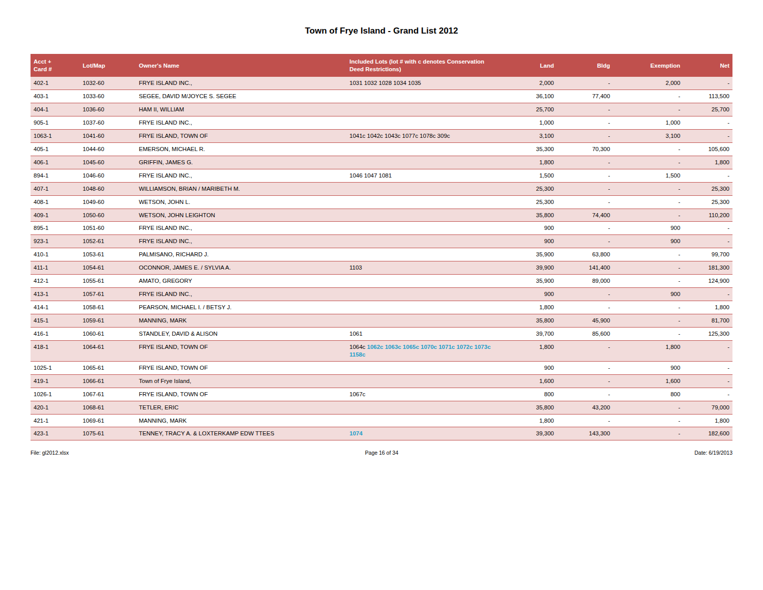Town of Frye Island - Grand List 2012
| Acct + Card # | Lot/Map | Owner's Name | Included Lots (lot # with c denotes Conservation Deed Restrictions) | Land | Bldg | Exemption | Net |
| --- | --- | --- | --- | --- | --- | --- | --- |
| 402-1 | 1032-60 | FRYE ISLAND INC., | 1031 1032 1028 1034 1035 | 2,000 | - | 2,000 | - |
| 403-1 | 1033-60 | SEGEE, DAVID M/JOYCE S. SEGEE | | 36,100 | 77,400 | - | 113,500 |
| 404-1 | 1036-60 | HAM II, WILLIAM | | 25,700 | - | - | 25,700 |
| 905-1 | 1037-60 | FRYE ISLAND INC., | | 1,000 | - | 1,000 | - |
| 1063-1 | 1041-60 | FRYE ISLAND, TOWN OF | 1041c 1042c 1043c 1077c 1078c 309c | 3,100 | - | 3,100 | - |
| 405-1 | 1044-60 | EMERSON, MICHAEL R. | | 35,300 | 70,300 | - | 105,600 |
| 406-1 | 1045-60 | GRIFFIN, JAMES G. | | 1,800 | - | - | 1,800 |
| 894-1 | 1046-60 | FRYE ISLAND INC., | 1046 1047 1081 | 1,500 | - | 1,500 | - |
| 407-1 | 1048-60 | WILLIAMSON, BRIAN / MARIBETH M. | | 25,300 | - | - | 25,300 |
| 408-1 | 1049-60 | WETSON, JOHN L. | | 25,300 | - | - | 25,300 |
| 409-1 | 1050-60 | WETSON, JOHN LEIGHTON | | 35,800 | 74,400 | - | 110,200 |
| 895-1 | 1051-60 | FRYE ISLAND INC., | | 900 | - | 900 | - |
| 923-1 | 1052-61 | FRYE ISLAND INC., | | 900 | - | 900 | - |
| 410-1 | 1053-61 | PALMISANO, RICHARD J. | | 35,900 | 63,800 | - | 99,700 |
| 411-1 | 1054-61 | OCONNOR, JAMES E. / SYLVIA A. | 1103 | 39,900 | 141,400 | - | 181,300 |
| 412-1 | 1055-61 | AMATO, GREGORY | | 35,900 | 89,000 | - | 124,900 |
| 413-1 | 1057-61 | FRYE ISLAND INC., | | 900 | - | 900 | - |
| 414-1 | 1058-61 | PEARSON, MICHAEL I. / BETSY J. | | 1,800 | - | - | 1,800 |
| 415-1 | 1059-61 | MANNING, MARK | | 35,800 | 45,900 | - | 81,700 |
| 416-1 | 1060-61 | STANDLEY, DAVID & ALISON | 1061 | 39,700 | 85,600 | - | 125,300 |
| 418-1 | 1064-61 | FRYE ISLAND, TOWN OF | 1064c 1062c 1063c 1065c 1070c 1071c 1072c 1073c 1158c | 1,800 | - | 1,800 | - |
| 1025-1 | 1065-61 | FRYE ISLAND, TOWN OF | | 900 | - | 900 | - |
| 419-1 | 1066-61 | Town of Frye Island, | | 1,600 | - | 1,600 | - |
| 1026-1 | 1067-61 | FRYE ISLAND, TOWN OF | 1067c | 800 | - | 800 | - |
| 420-1 | 1068-61 | TETLER, ERIC | | 35,800 | 43,200 | - | 79,000 |
| 421-1 | 1069-61 | MANNING, MARK | | 1,800 | - | - | 1,800 |
| 423-1 | 1075-61 | TENNEY, TRACY A. & LOXTERKAMP EDW TTEES | 1074 | 39,300 | 143,300 | - | 182,600 |
File: gl2012.xlsx
Page 16 of 34
Date: 6/19/2013